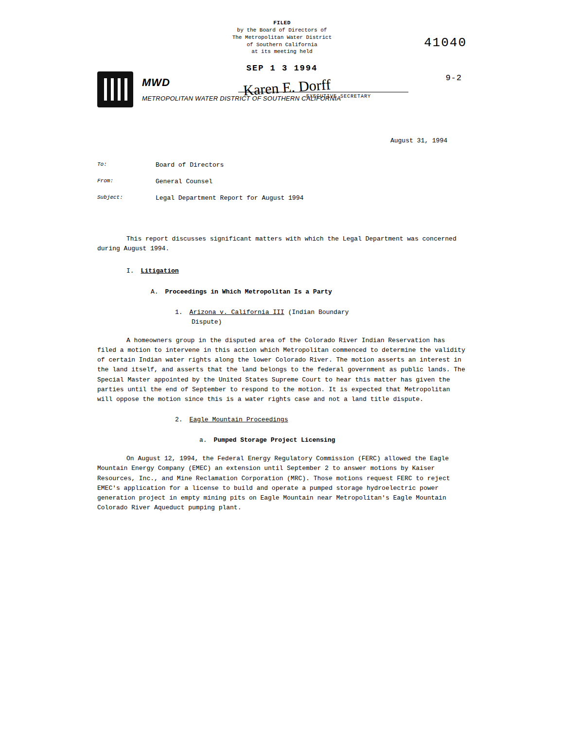41040
FILED
by the Board of Directors of
The Metropolitan Water District
of Southern California
at its meeting held
SEP 1 3 1994
9-2
Karen E. Dorff
EXECUTIVE SECRETARY
MWD
METROPOLITAN WATER DISTRICT OF SOUTHERN CALIFORNIA
August 31, 1994
To:
Board of Directors
From:
General Counsel
Subject:
Legal Department Report for August 1994
This report discusses significant matters with which the Legal Department was concerned during August 1994.
I. Litigation
A. Proceedings in Which Metropolitan Is a Party
1. Arizona v. California III (Indian Boundary Dispute)
A homeowners group in the disputed area of the Colorado River Indian Reservation has filed a motion to intervene in this action which Metropolitan commenced to determine the validity of certain Indian water rights along the lower Colorado River. The motion asserts an interest in the land itself, and asserts that the land belongs to the federal government as public lands. The Special Master appointed by the United States Supreme Court to hear this matter has given the parties until the end of September to respond to the motion. It is expected that Metropolitan will oppose the motion since this is a water rights case and not a land title dispute.
2. Eagle Mountain Proceedings
a. Pumped Storage Project Licensing
On August 12, 1994, the Federal Energy Regulatory Commission (FERC) allowed the Eagle Mountain Energy Company (EMEC) an extension until September 2 to answer motions by Kaiser Resources, Inc., and Mine Reclamation Corporation (MRC). Those motions request FERC to reject EMEC's application for a license to build and operate a pumped storage hydroelectric power generation project in empty mining pits on Eagle Mountain near Metropolitan's Eagle Mountain Colorado River Aqueduct pumping plant.